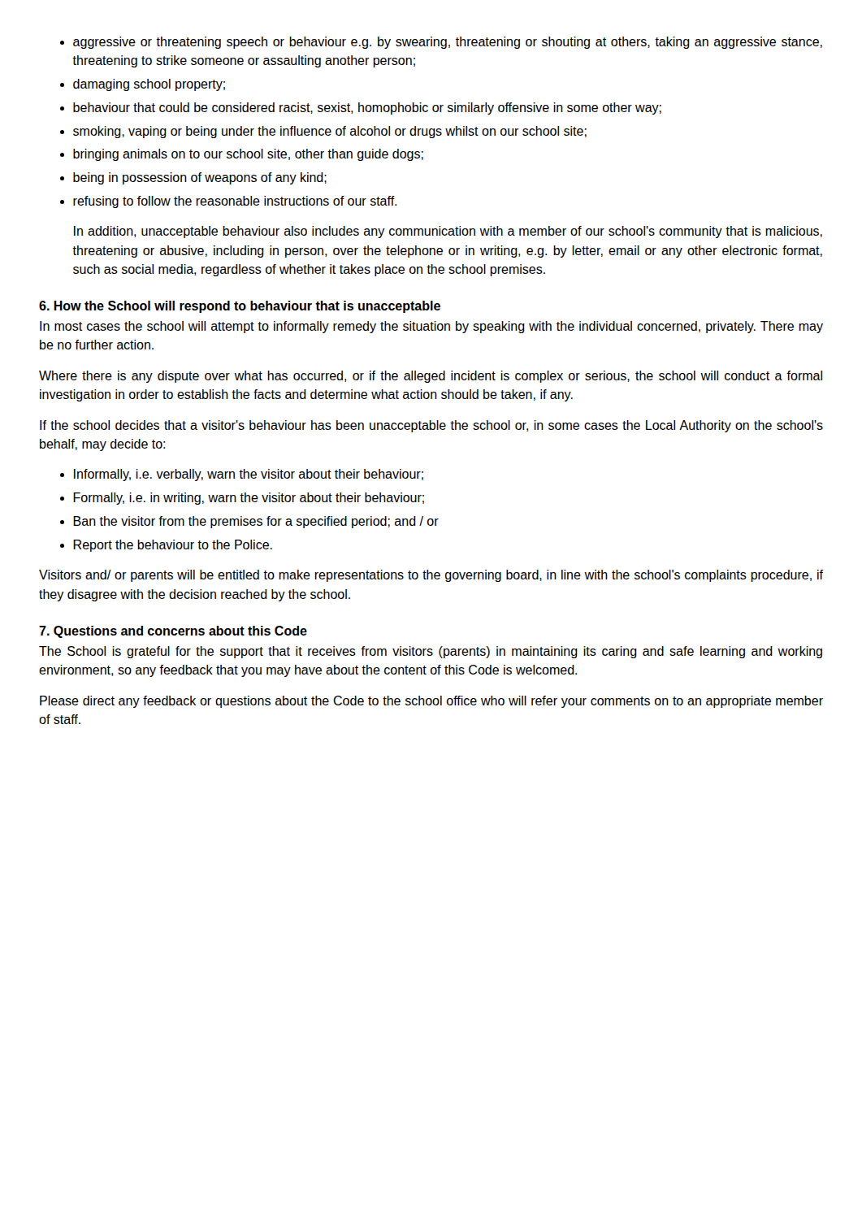aggressive or threatening speech or behaviour e.g. by swearing, threatening or shouting at others, taking an aggressive stance, threatening to strike someone or assaulting another person;
damaging school property;
behaviour that could be considered racist, sexist, homophobic or similarly offensive in some other way;
smoking, vaping or being under the influence of alcohol or drugs whilst on our school site;
bringing animals on to our school site, other than guide dogs;
being in possession of weapons of any kind;
refusing to follow the reasonable instructions of our staff.
In addition, unacceptable behaviour also includes any communication with a member of our school's community that is malicious, threatening or abusive, including in person, over the telephone or in writing, e.g. by letter, email or any other electronic format, such as social media, regardless of whether it takes place on the school premises.
6. How the School will respond to behaviour that is unacceptable
In most cases the school will attempt to informally remedy the situation by speaking with the individual concerned, privately. There may be no further action.
Where there is any dispute over what has occurred, or if the alleged incident is complex or serious, the school will conduct a formal investigation in order to establish the facts and determine what action should be taken, if any.
If the school decides that a visitor's behaviour has been unacceptable the school or, in some cases the Local Authority on the school's behalf, may decide to:
Informally, i.e. verbally, warn the visitor about their behaviour;
Formally, i.e. in writing, warn the visitor about their behaviour;
Ban the visitor from the premises for a specified period; and / or
Report the behaviour to the Police.
Visitors and/ or parents will be entitled to make representations to the governing board, in line with the school's complaints procedure, if they disagree with the decision reached by the school.
7. Questions and concerns about this Code
The School is grateful for the support that it receives from visitors (parents) in maintaining its caring and safe learning and working environment, so any feedback that you may have about the content of this Code is welcomed.
Please direct any feedback or questions about the Code to the school office who will refer your comments on to an appropriate member of staff.